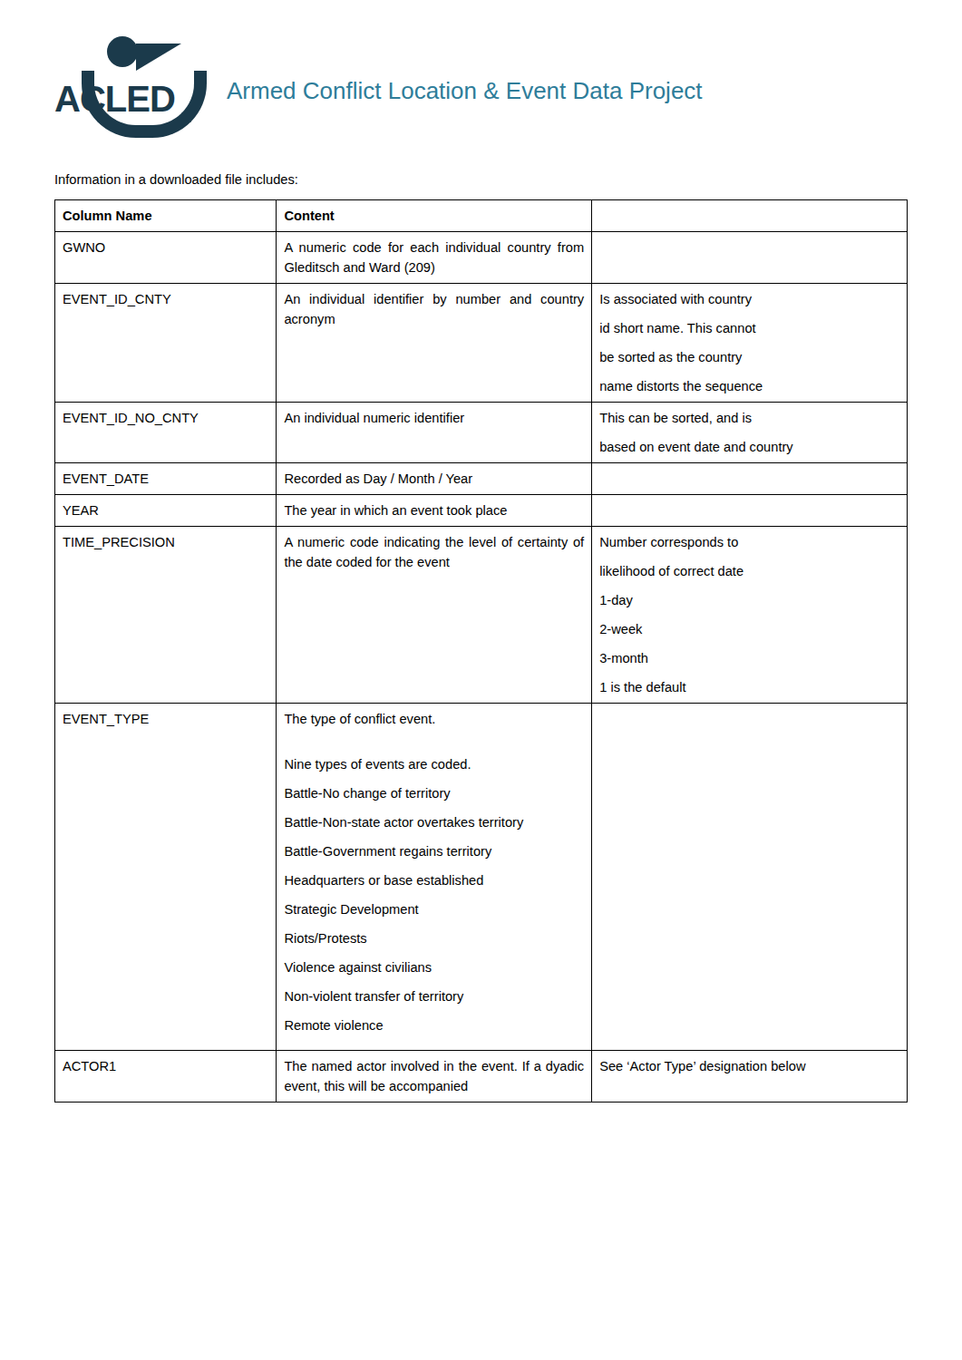ACLED
Armed Conflict Location & Event Data Project
Information in a downloaded file includes:
| Column Name | Content | |
| --- | --- | --- |
| GWNO | A numeric code for each individual country from Gleditsch and Ward (209) | |
| EVENT_ID_CNTY | An individual identifier by number and country acronym | Is associated with country id short name. This cannot be sorted as the country name distorts the sequence |
| EVENT_ID_NO_CNTY | An individual numeric identifier | This can be sorted, and is based on event date and country |
| EVENT_DATE | Recorded as Day / Month / Year | |
| YEAR | The year in which an event took place | |
| TIME_PRECISION | A numeric code indicating the level of certainty of the date coded for the event | Number corresponds to likelihood of correct date 1-day 2-week 3-month 1 is the default |
| EVENT_TYPE | The type of conflict event. Nine types of events are coded. Battle-No change of territory Battle-Non-state actor overtakes territory Battle-Government regains territory Headquarters or base established Strategic Development Riots/Protests Violence against civilians Non-violent transfer of territory Remote violence | |
| ACTOR1 | The named actor involved in the event. If a dyadic event, this will be accompanied | See ‘Actor Type’ designation below |